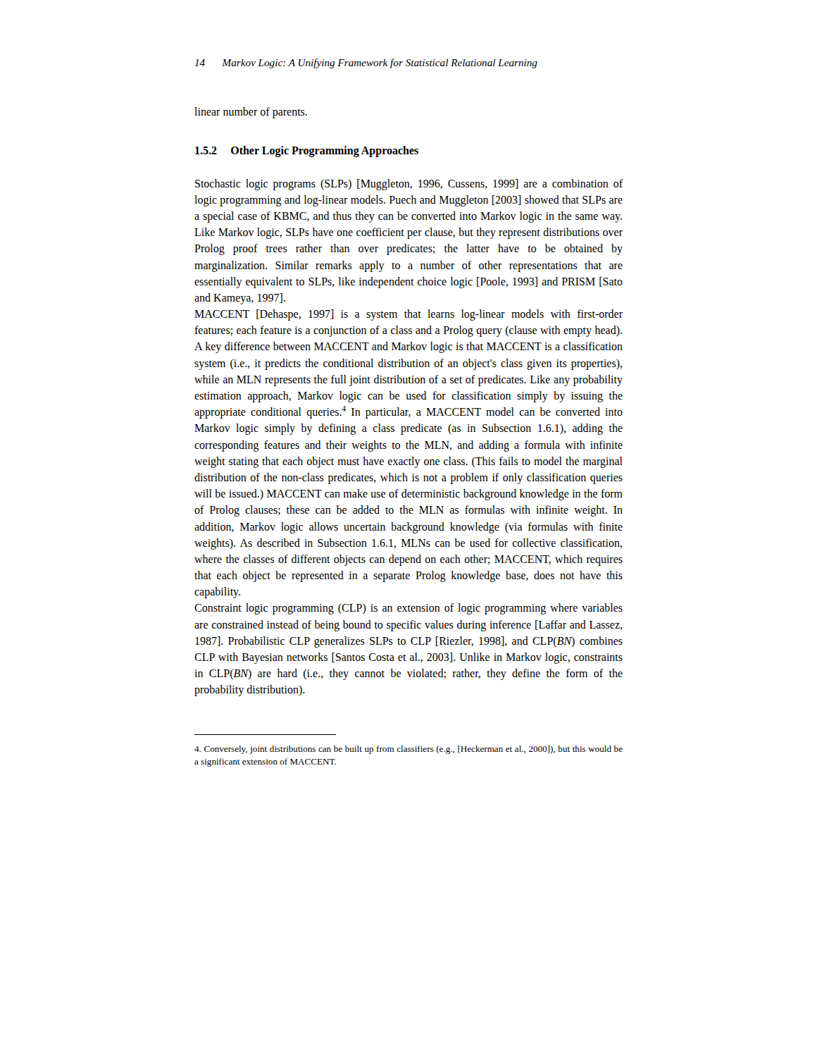14 Markov Logic: A Unifying Framework for Statistical Relational Learning
linear number of parents.
1.5.2 Other Logic Programming Approaches
Stochastic logic programs (SLPs) [Muggleton, 1996, Cussens, 1999] are a combination of logic programming and log-linear models. Puech and Muggleton [2003] showed that SLPs are a special case of KBMC, and thus they can be converted into Markov logic in the same way. Like Markov logic, SLPs have one coefficient per clause, but they represent distributions over Prolog proof trees rather than over predicates; the latter have to be obtained by marginalization. Similar remarks apply to a number of other representations that are essentially equivalent to SLPs, like independent choice logic [Poole, 1993] and PRISM [Sato and Kameya, 1997].
MACCENT [Dehaspe, 1997] is a system that learns log-linear models with first-order features; each feature is a conjunction of a class and a Prolog query (clause with empty head). A key difference between MACCENT and Markov logic is that MACCENT is a classification system (i.e., it predicts the conditional distribution of an object's class given its properties), while an MLN represents the full joint distribution of a set of predicates. Like any probability estimation approach, Markov logic can be used for classification simply by issuing the appropriate conditional queries.4 In particular, a MACCENT model can be converted into Markov logic simply by defining a class predicate (as in Subsection 1.6.1), adding the corresponding features and their weights to the MLN, and adding a formula with infinite weight stating that each object must have exactly one class. (This fails to model the marginal distribution of the non-class predicates, which is not a problem if only classification queries will be issued.) MACCENT can make use of deterministic background knowledge in the form of Prolog clauses; these can be added to the MLN as formulas with infinite weight. In addition, Markov logic allows uncertain background knowledge (via formulas with finite weights). As described in Subsection 1.6.1, MLNs can be used for collective classification, where the classes of different objects can depend on each other; MACCENT, which requires that each object be represented in a separate Prolog knowledge base, does not have this capability.
Constraint logic programming (CLP) is an extension of logic programming where variables are constrained instead of being bound to specific values during inference [Laffar and Lassez, 1987]. Probabilistic CLP generalizes SLPs to CLP [Riezler, 1998], and CLP(BN) combines CLP with Bayesian networks [Santos Costa et al., 2003]. Unlike in Markov logic, constraints in CLP(BN) are hard (i.e., they cannot be violated; rather, they define the form of the probability distribution).
4. Conversely, joint distributions can be built up from classifiers (e.g., [Heckerman et al., 2000]), but this would be a significant extension of MACCENT.